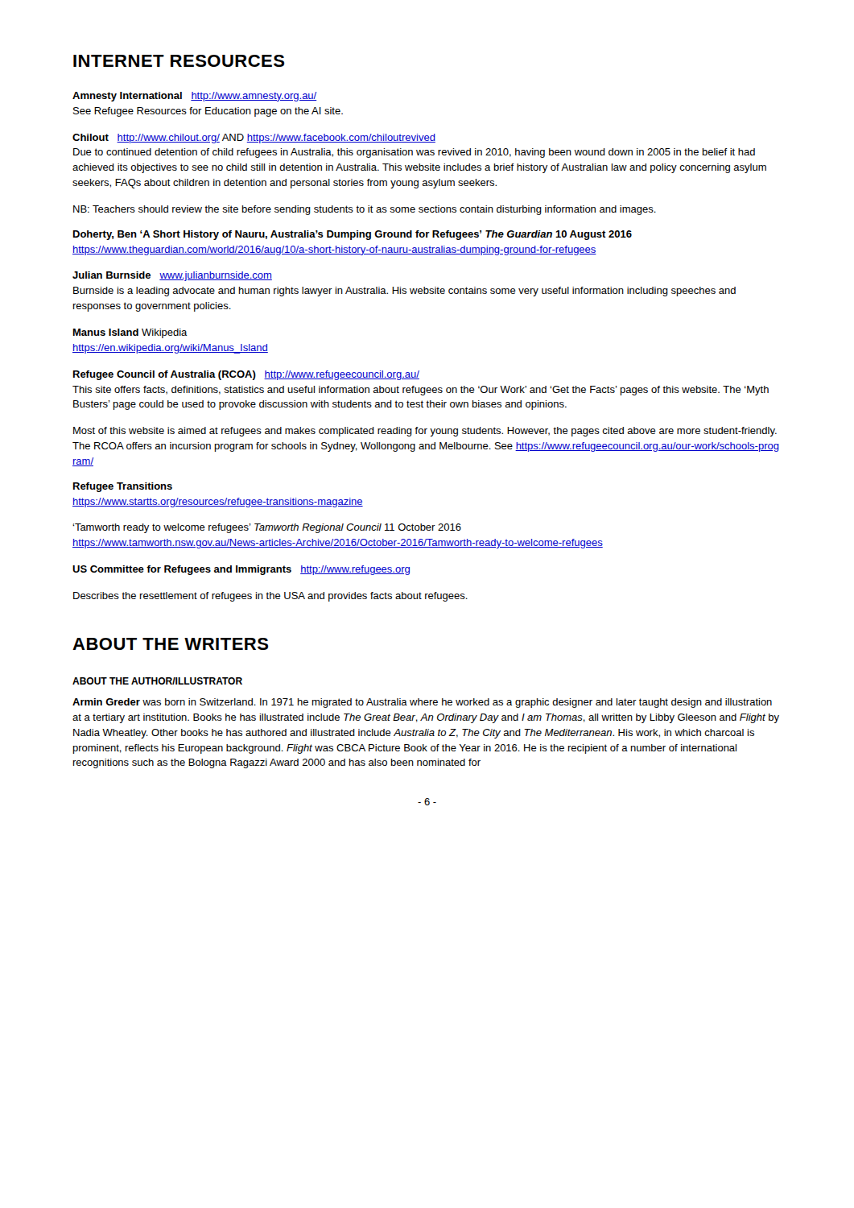INTERNET RESOURCES
Amnesty International http://www.amnesty.org.au/
See Refugee Resources for Education page on the AI site.
Chilout http://www.chilout.org/ AND https://www.facebook.com/chiloutrevived
Due to continued detention of child refugees in Australia, this organisation was revived in 2010, having been wound down in 2005 in the belief it had achieved its objectives to see no child still in detention in Australia. This website includes a brief history of Australian law and policy concerning asylum seekers, FAQs about children in detention and personal stories from young asylum seekers.
NB: Teachers should review the site before sending students to it as some sections contain disturbing information and images.
Doherty, Ben ‘A Short History of Nauru, Australia’s Dumping Ground for Refugees’ The Guardian 10 August 2016
https://www.theguardian.com/world/2016/aug/10/a-short-history-of-nauru-australias-dumping-ground-for-refugees
Julian Burnside www.julianburnside.com
Burnside is a leading advocate and human rights lawyer in Australia. His website contains some very useful information including speeches and responses to government policies.
Manus Island Wikipedia
https://en.wikipedia.org/wiki/Manus_Island
Refugee Council of Australia (RCOA) http://www.refugeecouncil.org.au/
This site offers facts, definitions, statistics and useful information about refugees on the ‘Our Work’ and ‘Get the Facts’ pages of this website. The ‘Myth Busters’ page could be used to provoke discussion with students and to test their own biases and opinions.
Most of this website is aimed at refugees and makes complicated reading for young students. However, the pages cited above are more student-friendly. The RCOA offers an incursion program for schools in Sydney, Wollongong and Melbourne. See https://www.refugeecouncil.org.au/our-work/schools-program/
Refugee Transitions
https://www.startts.org/resources/refugee-transitions-magazine
‘Tamworth ready to welcome refugees’ Tamworth Regional Council 11 October 2016
https://www.tamworth.nsw.gov.au/News-articles-Archive/2016/October-2016/Tamworth-ready-to-welcome-refugees
US Committee for Refugees and Immigrants http://www.refugees.org
Describes the resettlement of refugees in the USA and provides facts about refugees.
ABOUT THE WRITERS
ABOUT THE AUTHOR/ILLUSTRATOR
Armin Greder was born in Switzerland. In 1971 he migrated to Australia where he worked as a graphic designer and later taught design and illustration at a tertiary art institution. Books he has illustrated include The Great Bear, An Ordinary Day and I am Thomas, all written by Libby Gleeson and Flight by Nadia Wheatley. Other books he has authored and illustrated include Australia to Z, The City and The Mediterranean. His work, in which charcoal is prominent, reflects his European background. Flight was CBCA Picture Book of the Year in 2016. He is the recipient of a number of international recognitions such as the Bologna Ragazzi Award 2000 and has also been nominated for
- 6 -